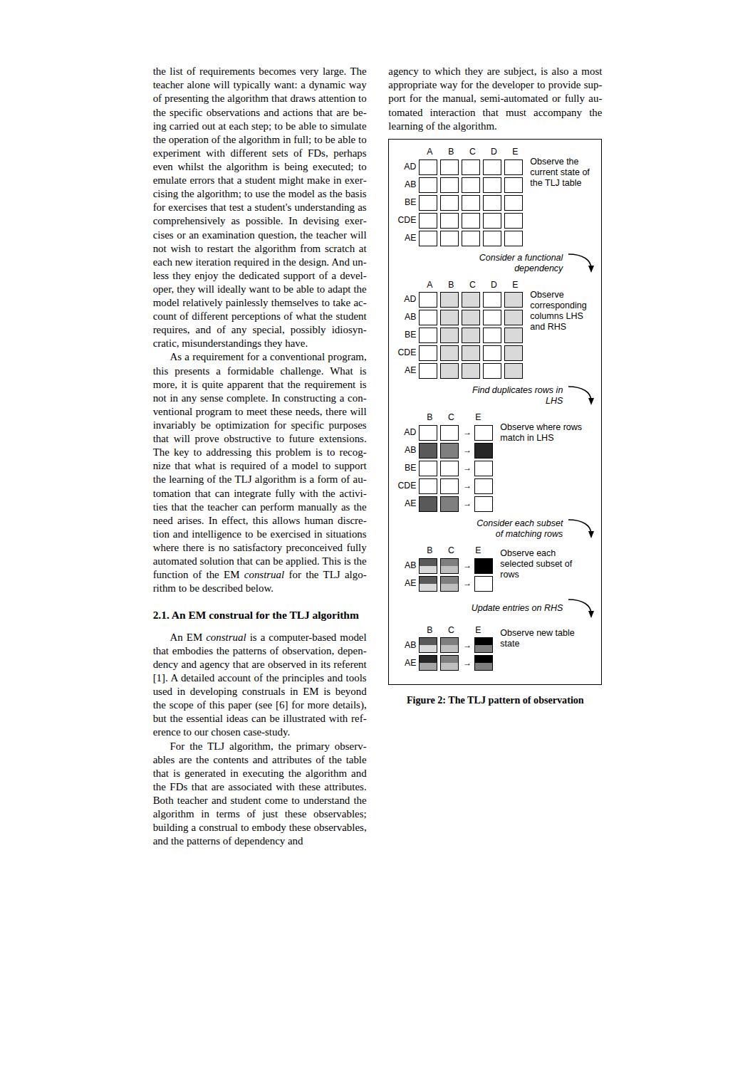the list of requirements becomes very large. The teacher alone will typically want: a dynamic way of presenting the algorithm that draws attention to the specific observations and actions that are being carried out at each step; to be able to simulate the operation of the algorithm in full; to be able to experiment with different sets of FDs, perhaps even whilst the algorithm is being executed; to emulate errors that a student might make in exercising the algorithm; to use the model as the basis for exercises that test a student's understanding as comprehensively as possible. In devising exercises or an examination question, the teacher will not wish to restart the algorithm from scratch at each new iteration required in the design. And unless they enjoy the dedicated support of a developer, they will ideally want to be able to adapt the model relatively painlessly themselves to take account of different perceptions of what the student requires, and of any special, possibly idiosyncratic, misunderstandings they have.
As a requirement for a conventional program, this presents a formidable challenge. What is more, it is quite apparent that the requirement is not in any sense complete. In constructing a conventional program to meet these needs, there will invariably be optimization for specific purposes that will prove obstructive to future extensions. The key to addressing this problem is to recognize that what is required of a model to support the learning of the TLJ algorithm is a form of automation that can integrate fully with the activities that the teacher can perform manually as the need arises. In effect, this allows human discretion and intelligence to be exercised in situations where there is no satisfactory preconceived fully automated solution that can be applied. This is the function of the EM construal for the TLJ algorithm to be described below.
2.1. An EM construal for the TLJ algorithm
An EM construal is a computer-based model that embodies the patterns of observation, dependency and agency that are observed in its referent [1]. A detailed account of the principles and tools used in developing construals in EM is beyond the scope of this paper (see [6] for more details), but the essential ideas can be illustrated with reference to our chosen case-study.
For the TLJ algorithm, the primary observables are the contents and attributes of the table that is generated in executing the algorithm and the FDs that are associated with these attributes. Both teacher and student come to understand the algorithm in terms of just these observables; building a construal to embody these observables, and the patterns of dependency and
agency to which they are subject, is also a most appropriate way for the developer to provide support for the manual, semi-automated or fully automated interaction that must accompany the learning of the algorithm.
ABCDE
AD
AB
BE
CDE
AE
Observe the current state of the TLJ table
Consider a functional dependency
ABCDE
AD
AB
BE
CDE
AE
Observe corresponding columns LHS and RHS
Find duplicates rows in LHS
BCE
AD
→
AB
→
BE
→
CDE
→
AE
→
Observe where rows match in LHS
Consider each subset of matching rows
BCE
AB
→
AE
→
Observe each selected subset of rows
Update entries on RHS
BCE
AB
→
AE
→
Observe new table state
Figure 2: The TLJ pattern of observation